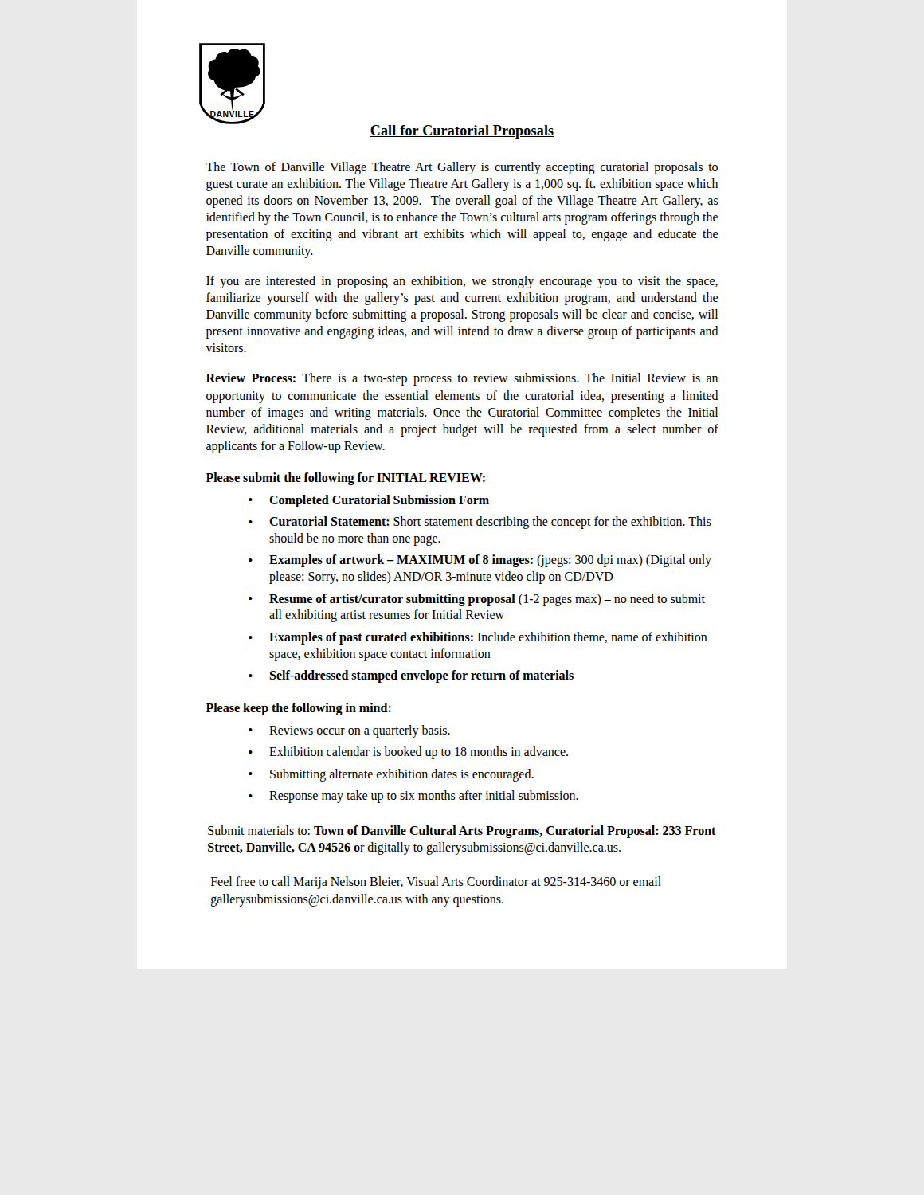DANVILLE
Call for Curatorial Proposals
The Town of Danville Village Theatre Art Gallery is currently accepting curatorial proposals to guest curate an exhibition. The Village Theatre Art Gallery is a 1,000 sq. ft. exhibition space which opened its doors on November 13, 2009. The overall goal of the Village Theatre Art Gallery, as identified by the Town Council, is to enhance the Town’s cultural arts program offerings through the presentation of exciting and vibrant art exhibits which will appeal to, engage and educate the Danville community.
If you are interested in proposing an exhibition, we strongly encourage you to visit the space, familiarize yourself with the gallery’s past and current exhibition program, and understand the Danville community before submitting a proposal. Strong proposals will be clear and concise, will present innovative and engaging ideas, and will intend to draw a diverse group of participants and visitors.
Review Process: There is a two-step process to review submissions. The Initial Review is an opportunity to communicate the essential elements of the curatorial idea, presenting a limited number of images and writing materials. Once the Curatorial Committee completes the Initial Review, additional materials and a project budget will be requested from a select number of applicants for a Follow-up Review.
Please submit the following for INITIAL REVIEW:
Completed Curatorial Submission Form
Curatorial Statement: Short statement describing the concept for the exhibition. This should be no more than one page.
Examples of artwork – MAXIMUM of 8 images: (jpegs: 300 dpi max) (Digital only please; Sorry, no slides) AND/OR 3-minute video clip on CD/DVD
Resume of artist/curator submitting proposal (1-2 pages max) – no need to submit all exhibiting artist resumes for Initial Review
Examples of past curated exhibitions: Include exhibition theme, name of exhibition space, exhibition space contact information
Self-addressed stamped envelope for return of materials
Please keep the following in mind:
Reviews occur on a quarterly basis.
Exhibition calendar is booked up to 18 months in advance.
Submitting alternate exhibition dates is encouraged.
Response may take up to six months after initial submission.
Submit materials to: Town of Danville Cultural Arts Programs, Curatorial Proposal: 233 Front Street, Danville, CA 94526 or digitally to gallerysubmissions@ci.danville.ca.us.
Feel free to call Marija Nelson Bleier, Visual Arts Coordinator at 925-314-3460 or email gallerysubmissions@ci.danville.ca.us with any questions.